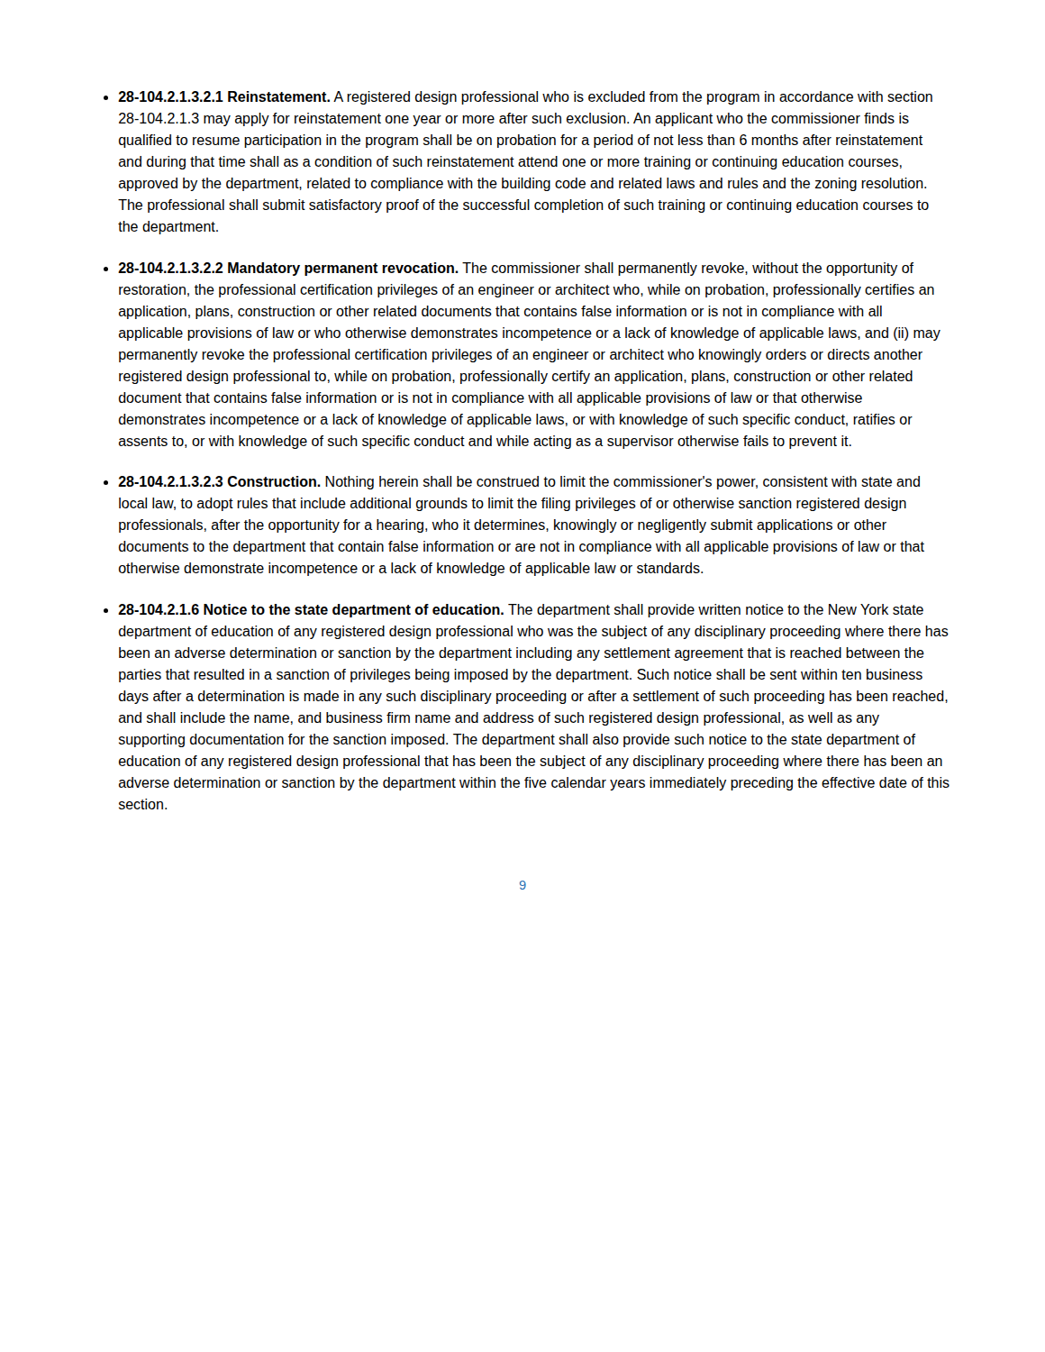28-104.2.1.3.2.1 Reinstatement. A registered design professional who is excluded from the program in accordance with section 28-104.2.1.3 may apply for reinstatement one year or more after such exclusion. An applicant who the commissioner finds is qualified to resume participation in the program shall be on probation for a period of not less than 6 months after reinstatement and during that time shall as a condition of such reinstatement attend one or more training or continuing education courses, approved by the department, related to compliance with the building code and related laws and rules and the zoning resolution. The professional shall submit satisfactory proof of the successful completion of such training or continuing education courses to the department.
28-104.2.1.3.2.2 Mandatory permanent revocation. The commissioner shall permanently revoke, without the opportunity of restoration, the professional certification privileges of an engineer or architect who, while on probation, professionally certifies an application, plans, construction or other related documents that contains false information or is not in compliance with all applicable provisions of law or who otherwise demonstrates incompetence or a lack of knowledge of applicable laws, and (ii) may permanently revoke the professional certification privileges of an engineer or architect who knowingly orders or directs another registered design professional to, while on probation, professionally certify an application, plans, construction or other related document that contains false information or is not in compliance with all applicable provisions of law or that otherwise demonstrates incompetence or a lack of knowledge of applicable laws, or with knowledge of such specific conduct, ratifies or assents to, or with knowledge of such specific conduct and while acting as a supervisor otherwise fails to prevent it.
28-104.2.1.3.2.3 Construction. Nothing herein shall be construed to limit the commissioner's power, consistent with state and local law, to adopt rules that include additional grounds to limit the filing privileges of or otherwise sanction registered design professionals, after the opportunity for a hearing, who it determines, knowingly or negligently submit applications or other documents to the department that contain false information or are not in compliance with all applicable provisions of law or that otherwise demonstrate incompetence or a lack of knowledge of applicable law or standards.
28-104.2.1.6 Notice to the state department of education. The department shall provide written notice to the New York state department of education of any registered design professional who was the subject of any disciplinary proceeding where there has been an adverse determination or sanction by the department including any settlement agreement that is reached between the parties that resulted in a sanction of privileges being imposed by the department. Such notice shall be sent within ten business days after a determination is made in any such disciplinary proceeding or after a settlement of such proceeding has been reached, and shall include the name, and business firm name and address of such registered design professional, as well as any supporting documentation for the sanction imposed. The department shall also provide such notice to the state department of education of any registered design professional that has been the subject of any disciplinary proceeding where there has been an adverse determination or sanction by the department within the five calendar years immediately preceding the effective date of this section.
9